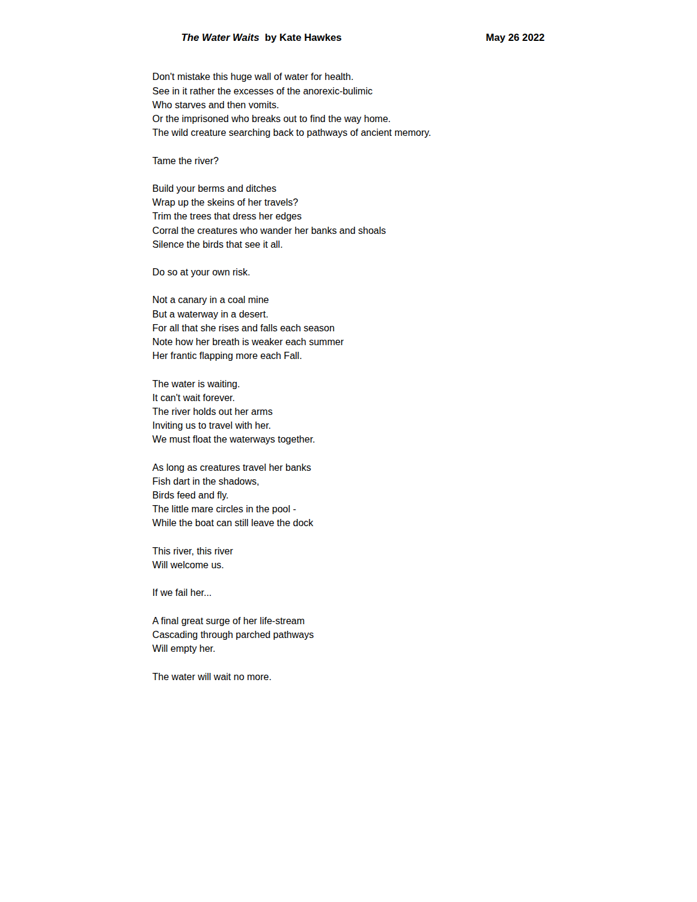The Water Waits by Kate Hawkes
May 26 2022
Don't mistake this huge wall of water for health. See in it rather the excesses of the anorexic-bulimic Who starves and then vomits. Or the imprisoned who breaks out to find the way home. The wild creature searching back to pathways of ancient memory.
Tame the river?
Build your berms and ditches Wrap up the skeins of her travels? Trim the trees that dress her edges Corral the creatures who wander her banks and shoals Silence the birds that see it all.
Do so at your own risk.
Not a canary in a coal mine But a waterway in a desert. For all that she rises and falls each season Note how her breath is weaker each summer Her frantic flapping more each Fall.
The water is waiting. It can't wait forever. The river holds out her arms Inviting us to travel with her. We must float the waterways together.
As long as creatures travel her banks Fish dart in the shadows, Birds feed and fly. The little mare circles in the pool - While the boat can still leave the dock
This river, this river Will welcome us.
If we fail her...
A final great surge of her life-stream Cascading through parched pathways Will empty her.
The water will wait no more.